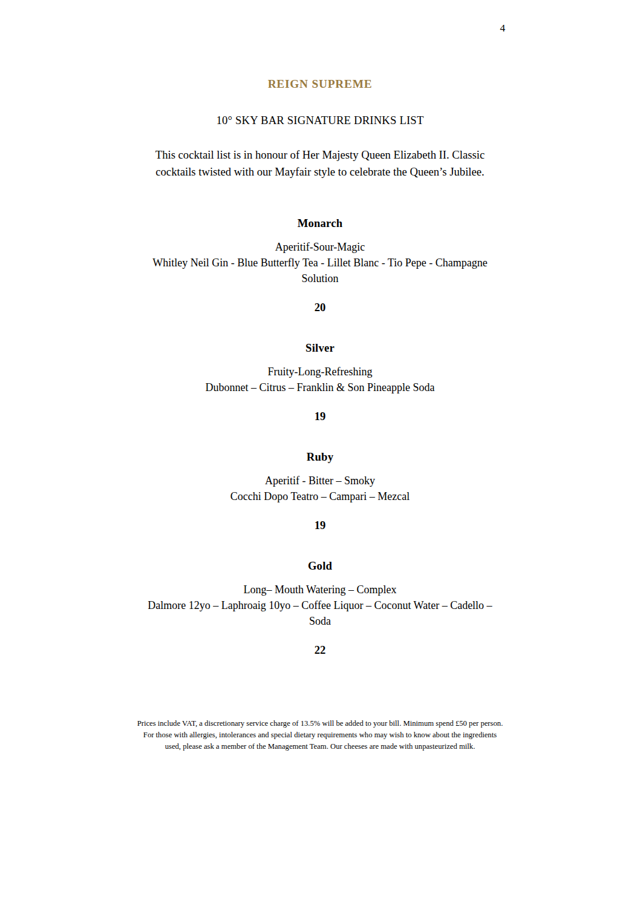4
Reign Supreme
10° SKY BAR SIGNATURE DRINKS LIST
This cocktail list is in honour of Her Majesty Queen Elizabeth II. Classic cocktails twisted with our Mayfair style to celebrate the Queen’s Jubilee.
Monarch
Aperitif-Sour-Magic
Whitley Neil Gin - Blue Butterfly Tea - Lillet Blanc - Tio Pepe - Champagne Solution
20
Silver
Fruity-Long-Refreshing
Dubonnet – Citrus – Franklin & Son Pineapple Soda
19
Ruby
Aperitif - Bitter – Smoky
Cocchi Dopo Teatro – Campari – Mezcal
19
Gold
Long– Mouth Watering – Complex
Dalmore 12yo – Laphroaig 10yo – Coffee Liquor – Coconut Water – Cadello – Soda
22
Prices include VAT, a discretionary service charge of 13.5% will be added to your bill. Minimum spend £50 per person. For those with allergies, intolerances and special dietary requirements who may wish to know about the ingredients used, please ask a member of the Management Team. Our cheeses are made with unpasteurized milk.